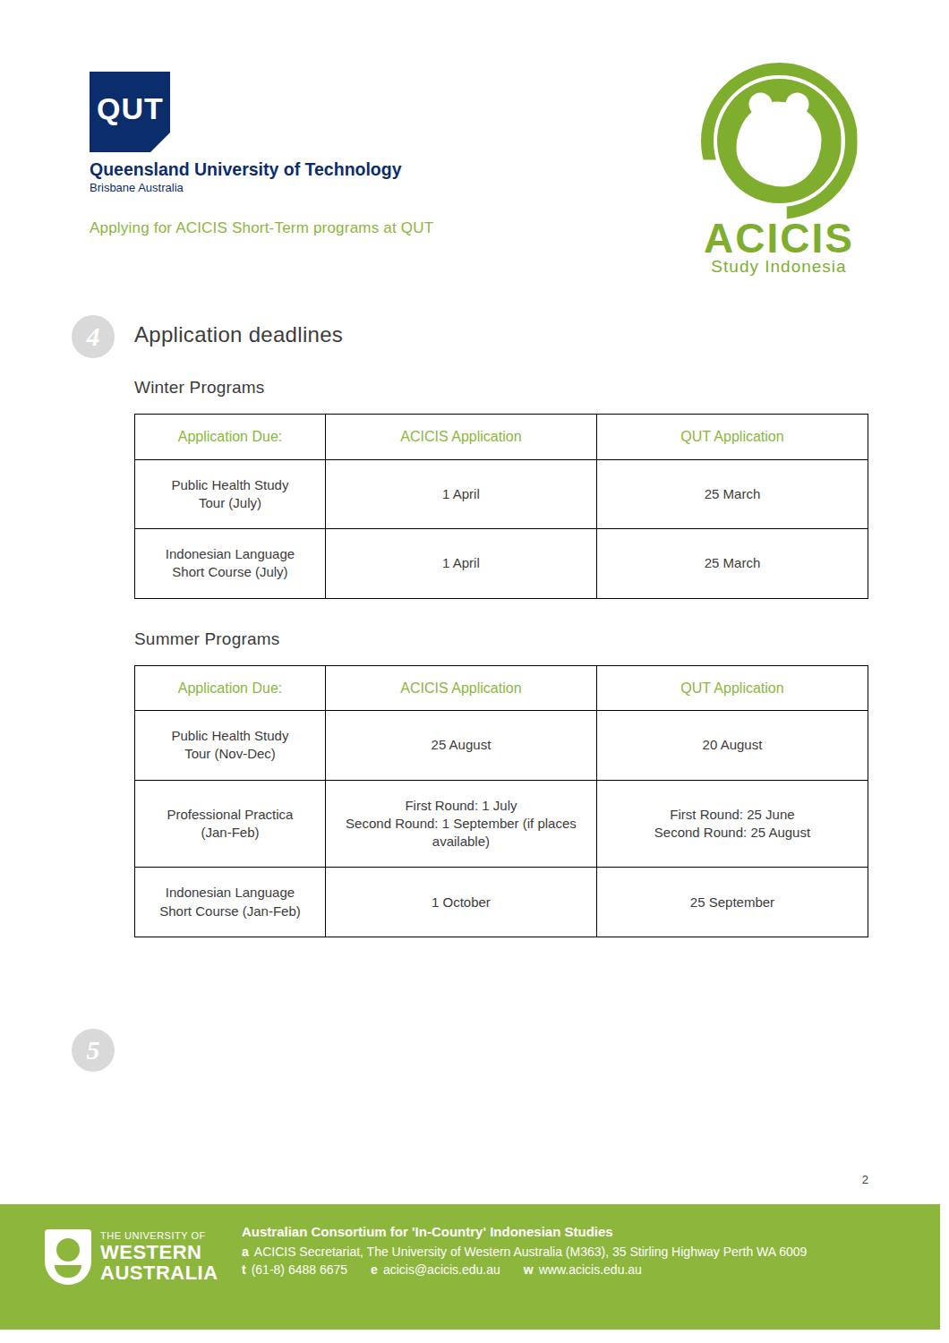QUT
Queensland University of Technology
Brisbane Australia
Applying for ACICIS Short-Term programs at QUT
ACICIS
Study Indonesia
4
Application deadlines
Winter Programs
| Application Due: | ACICIS Application | QUT Application |
| --- | --- | --- |
| Public Health Study Tour (July) | 1 April | 25 March |
| Indonesian Language Short Course (July) | 1 April | 25 March |
Summer Programs
| Application Due: | ACICIS Application | QUT Application |
| --- | --- | --- |
| Public Health Study Tour (Nov-Dec) | 25 August | 20 August |
| Professional Practica (Jan-Feb) | First Round: 1 July Second Round: 1 September (if places available) | First Round: 25 June Second Round: 25 August |
| Indonesian Language Short Course (Jan-Feb) | 1 October | 25 September |
5
2
THE UNIVERSITY OF
WESTERN
AUSTRALIA
Australian Consortium for 'In-Country' Indonesian Studies
a ACICIS Secretariat, The University of Western Australia (M363), 35 Stirling Highway Perth WA 6009
t(61-8) 6488 6675 eacicis@acicis.edu.au wwww.acicis.edu.au